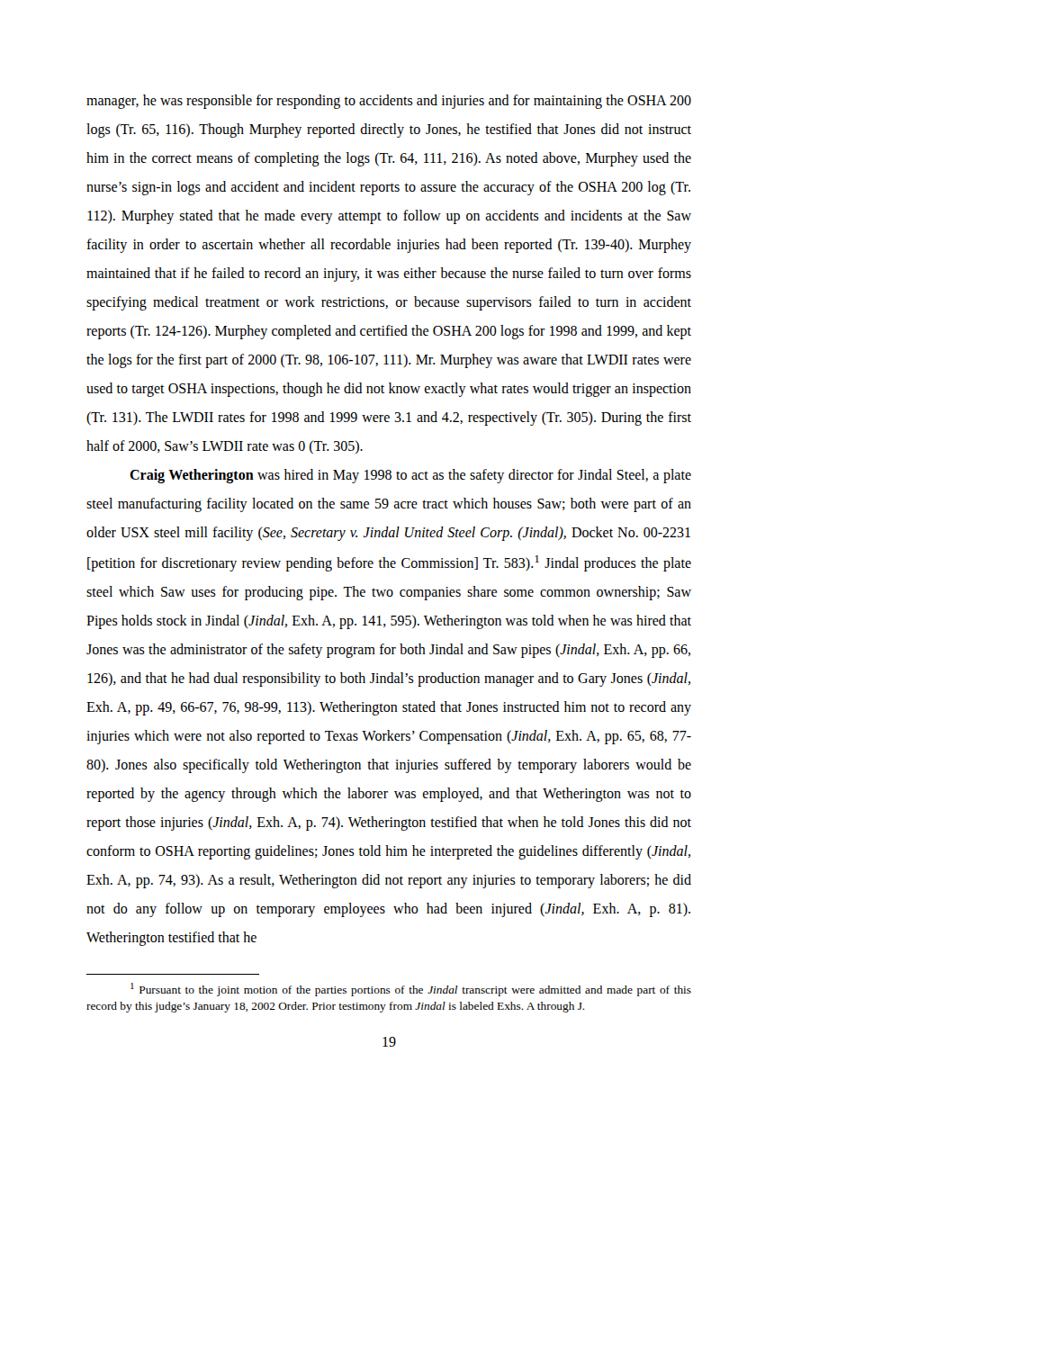manager, he was responsible for responding to accidents and injuries and for maintaining the OSHA 200 logs (Tr. 65, 116). Though Murphey reported directly to Jones, he testified that Jones did not instruct him in the correct means of completing the logs (Tr. 64, 111, 216). As noted above, Murphey used the nurse’s sign-in logs and accident and incident reports to assure the accuracy of the OSHA 200 log (Tr. 112). Murphey stated that he made every attempt to follow up on accidents and incidents at the Saw facility in order to ascertain whether all recordable injuries had been reported (Tr. 139-40). Murphey maintained that if he failed to record an injury, it was either because the nurse failed to turn over forms specifying medical treatment or work restrictions, or because supervisors failed to turn in accident reports (Tr. 124-126). Murphey completed and certified the OSHA 200 logs for 1998 and 1999, and kept the logs for the first part of 2000 (Tr. 98, 106-107, 111). Mr. Murphey was aware that LWDII rates were used to target OSHA inspections, though he did not know exactly what rates would trigger an inspection (Tr. 131). The LWDII rates for 1998 and 1999 were 3.1 and 4.2, respectively (Tr. 305). During the first half of 2000, Saw’s LWDII rate was 0 (Tr. 305).
Craig Wetherington was hired in May 1998 to act as the safety director for Jindal Steel, a plate steel manufacturing facility located on the same 59 acre tract which houses Saw; both were part of an older USX steel mill facility (See, Secretary v. Jindal United Steel Corp. (Jindal), Docket No. 00-2231 [petition for discretionary review pending before the Commission] Tr. 583).1 Jindal produces the plate steel which Saw uses for producing pipe. The two companies share some common ownership; Saw Pipes holds stock in Jindal (Jindal, Exh. A, pp. 141, 595). Wetherington was told when he was hired that Jones was the administrator of the safety program for both Jindal and Saw pipes (Jindal, Exh. A, pp. 66, 126), and that he had dual responsibility to both Jindal’s production manager and to Gary Jones (Jindal, Exh. A, pp. 49, 66-67, 76, 98-99, 113). Wetherington stated that Jones instructed him not to record any injuries which were not also reported to Texas Workers’ Compensation (Jindal, Exh. A, pp. 65, 68, 77-80). Jones also specifically told Wetherington that injuries suffered by temporary laborers would be reported by the agency through which the laborer was employed, and that Wetherington was not to report those injuries (Jindal, Exh. A, p. 74). Wetherington testified that when he told Jones this did not conform to OSHA reporting guidelines; Jones told him he interpreted the guidelines differently (Jindal, Exh. A, pp. 74, 93). As a result, Wetherington did not report any injuries to temporary laborers; he did not do any follow up on temporary employees who had been injured (Jindal, Exh. A, p. 81). Wetherington testified that he
1 Pursuant to the joint motion of the parties portions of the Jindal transcript were admitted and made part of this record by this judge’s January 18, 2002 Order. Prior testimony from Jindal is labeled Exhs. A through J.
19